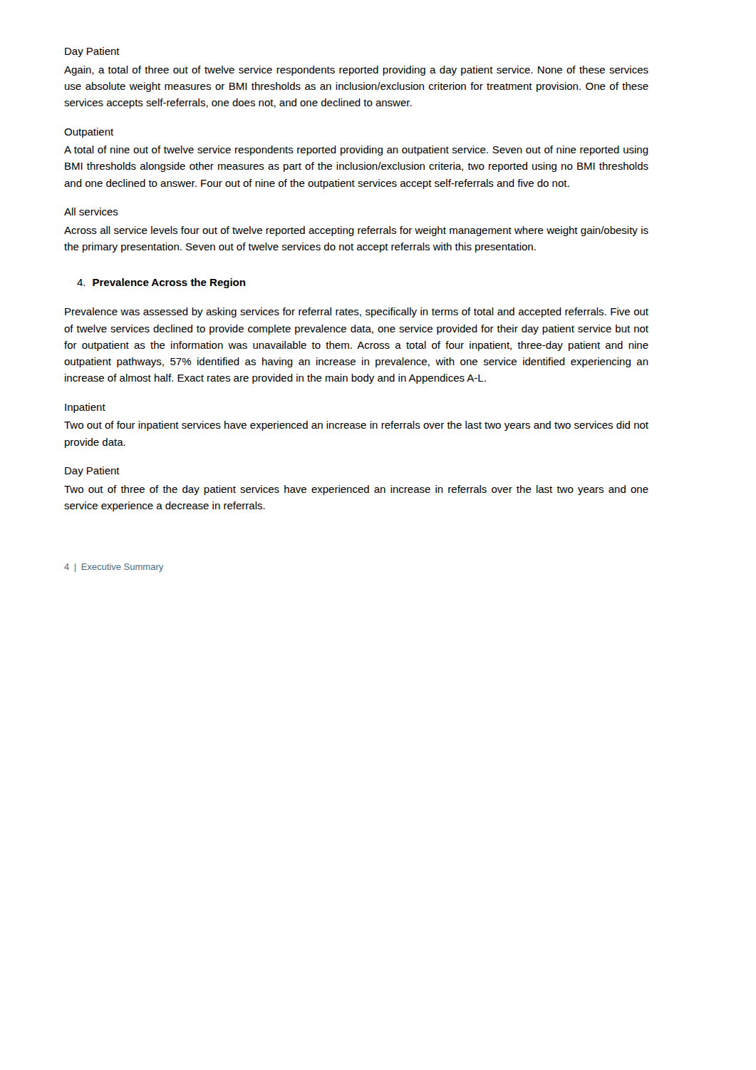Day Patient
Again, a total of three out of twelve service respondents reported providing a day patient service. None of these services use absolute weight measures or BMI thresholds as an inclusion/exclusion criterion for treatment provision. One of these services accepts self-referrals, one does not, and one declined to answer.
Outpatient
A total of nine out of twelve service respondents reported providing an outpatient service. Seven out of nine reported using BMI thresholds alongside other measures as part of the inclusion/exclusion criteria, two reported using no BMI thresholds and one declined to answer. Four out of nine of the outpatient services accept self-referrals and five do not.
All services
Across all service levels four out of twelve reported accepting referrals for weight management where weight gain/obesity is the primary presentation. Seven out of twelve services do not accept referrals with this presentation.
4. Prevalence Across the Region
Prevalence was assessed by asking services for referral rates, specifically in terms of total and accepted referrals. Five out of twelve services declined to provide complete prevalence data, one service provided for their day patient service but not for outpatient as the information was unavailable to them. Across a total of four inpatient, three-day patient and nine outpatient pathways, 57% identified as having an increase in prevalence, with one service identified experiencing an increase of almost half. Exact rates are provided in the main body and in Appendices A-L.
Inpatient
Two out of four inpatient services have experienced an increase in referrals over the last two years and two services did not provide data.
Day Patient
Two out of three of the day patient services have experienced an increase in referrals over the last two years and one service experience a decrease in referrals.
4 | Executive Summary